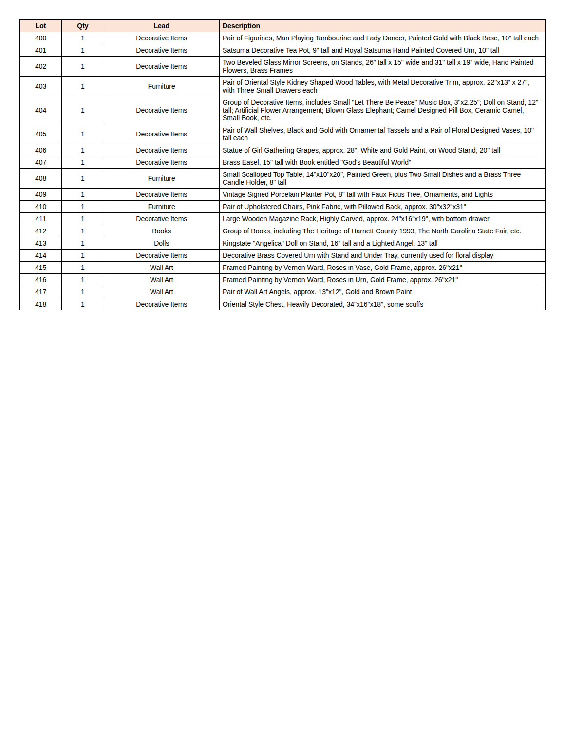| Lot | Qty | Lead | Description |
| --- | --- | --- | --- |
| 400 | 1 | Decorative Items | Pair of Figurines, Man Playing Tambourine and Lady Dancer, Painted Gold with Black Base, 10" tall each |
| 401 | 1 | Decorative Items | Satsuma Decorative Tea Pot, 9" tall and Royal Satsuma Hand Painted Covered Urn, 10" tall |
| 402 | 1 | Decorative Items | Two Beveled Glass Mirror Screens, on Stands, 26" tall x 15" wide and 31" tall x 19" wide, Hand Painted Flowers, Brass Frames |
| 403 | 1 | Furniture | Pair of Oriental Style Kidney Shaped Wood Tables, with Metal Decorative Trim, approx. 22"x13" x 27", with Three Small Drawers each |
| 404 | 1 | Decorative Items | Group of Decorative Items, includes Small "Let There Be Peace" Music Box, 3"x2.25"; Doll on Stand, 12" tall; Artificial Flower Arrangement; Blown Glass Elephant; Camel Designed Pill Box, Ceramic Camel, Small Book, etc. |
| 405 | 1 | Decorative Items | Pair of Wall Shelves, Black and Gold with Ornamental Tassels and a Pair of Floral Designed Vases, 10" tall each |
| 406 | 1 | Decorative Items | Statue of Girl Gathering Grapes, approx. 28", White and Gold Paint, on Wood Stand, 20" tall |
| 407 | 1 | Decorative Items | Brass Easel, 15" tall with Book entitled "God's Beautiful World" |
| 408 | 1 | Furniture | Small Scalloped Top Table, 14"x10"x20", Painted Green, plus Two Small Dishes and a Brass Three Candle Holder, 8" tall |
| 409 | 1 | Decorative Items | Vintage Signed Porcelain Planter Pot, 8" tall with Faux Ficus Tree, Ornaments, and Lights |
| 410 | 1 | Furniture | Pair of Upholstered Chairs, Pink Fabric, with Pillowed Back, approx. 30"x32"x31" |
| 411 | 1 | Decorative Items | Large Wooden Magazine Rack, Highly Carved, approx. 24"x16"x19", with bottom drawer |
| 412 | 1 | Books | Group of Books, including The Heritage of Harnett County 1993, The North Carolina State Fair, etc. |
| 413 | 1 | Dolls | Kingstate "Angelica" Doll on Stand, 16" tall and a Lighted Angel, 13" tall |
| 414 | 1 | Decorative Items | Decorative Brass Covered Urn with Stand and Under Tray, currently used for floral display |
| 415 | 1 | Wall Art | Framed Painting by Vernon Ward, Roses in Vase, Gold Frame, approx. 26"x21" |
| 416 | 1 | Wall Art | Framed Painting by Vernon Ward, Roses in Urn, Gold Frame, approx. 26"x21" |
| 417 | 1 | Wall Art | Pair of Wall Art Angels, approx. 13"x12", Gold and Brown Paint |
| 418 | 1 | Decorative Items | Oriental Style Chest, Heavily Decorated, 34"x16"x18", some scuffs |